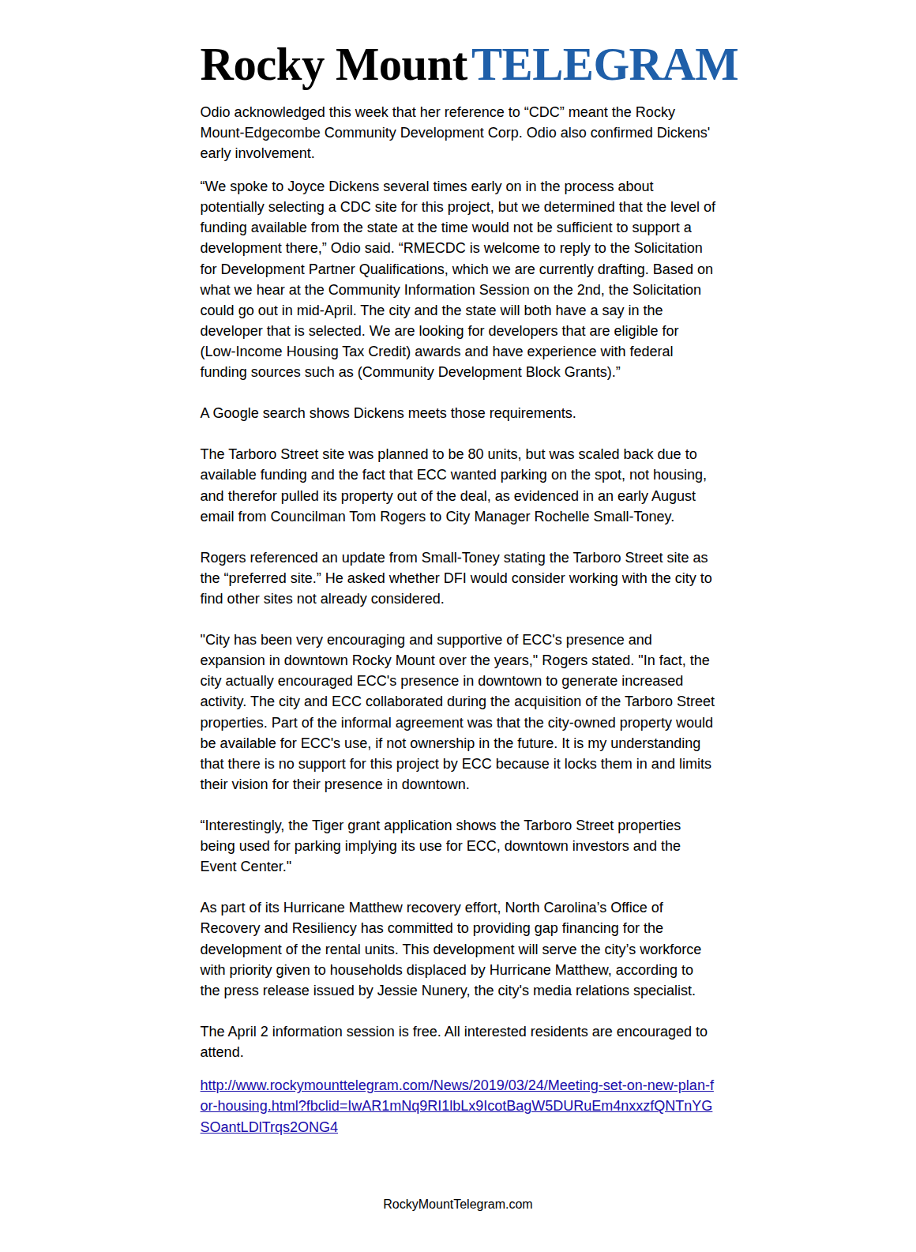Rocky Mount TELEGRAM
Odio acknowledged this week that her reference to “CDC” meant the Rocky Mount-Edgecombe Community Development Corp. Odio also confirmed Dickens' early involvement.
“We spoke to Joyce Dickens several times early on in the process about potentially selecting a CDC site for this project, but we determined that the level of funding available from the state at the time would not be sufficient to support a development there,” Odio said. “RMECDC is welcome to reply to the Solicitation for Development Partner Qualifications, which we are currently drafting. Based on what we hear at the Community Information Session on the 2nd, the Solicitation could go out in mid-April. The city and the state will both have a say in the developer that is selected. We are looking for developers that are eligible for (Low-Income Housing Tax Credit) awards and have experience with federal funding sources such as (Community Development Block Grants).”
A Google search shows Dickens meets those requirements.
The Tarboro Street site was planned to be 80 units, but was scaled back due to available funding and the fact that ECC wanted parking on the spot, not housing, and therefor pulled its property out of the deal, as evidenced in an early August email from Councilman Tom Rogers to City Manager Rochelle Small-Toney.
Rogers referenced an update from Small-Toney stating the Tarboro Street site as the “preferred site.” He asked whether DFI would consider working with the city to find other sites not already considered.
"City has been very encouraging and supportive of ECC's presence and expansion in downtown Rocky Mount over the years," Rogers stated. "In fact, the city actually encouraged ECC's presence in downtown to generate increased activity. The city and ECC collaborated during the acquisition of the Tarboro Street properties. Part of the informal agreement was that the city-owned property would be available for ECC's use, if not ownership in the future. It is my understanding that there is no support for this project by ECC because it locks them in and limits their vision for their presence in downtown.
“Interestingly, the Tiger grant application shows the Tarboro Street properties being used for parking implying its use for ECC, downtown investors and the Event Center."
As part of its Hurricane Matthew recovery effort, North Carolina’s Office of Recovery and Resiliency has committed to providing gap financing for the development of the rental units. This development will serve the city’s workforce with priority given to households displaced by Hurricane Matthew, according to the press release issued by Jessie Nunery, the city's media relations specialist.
The April 2 information session is free. All interested residents are encouraged to attend.
http://www.rockymounttelegram.com/News/2019/03/24/Meeting-set-on-new-plan-for-housing.html?fbclid=IwAR1mNq9RI1lbLx9IcotBagW5DURuEm4nxxzfQNTnYGSOantLDlTrqs2ONG4
RockyMountTelegram.com